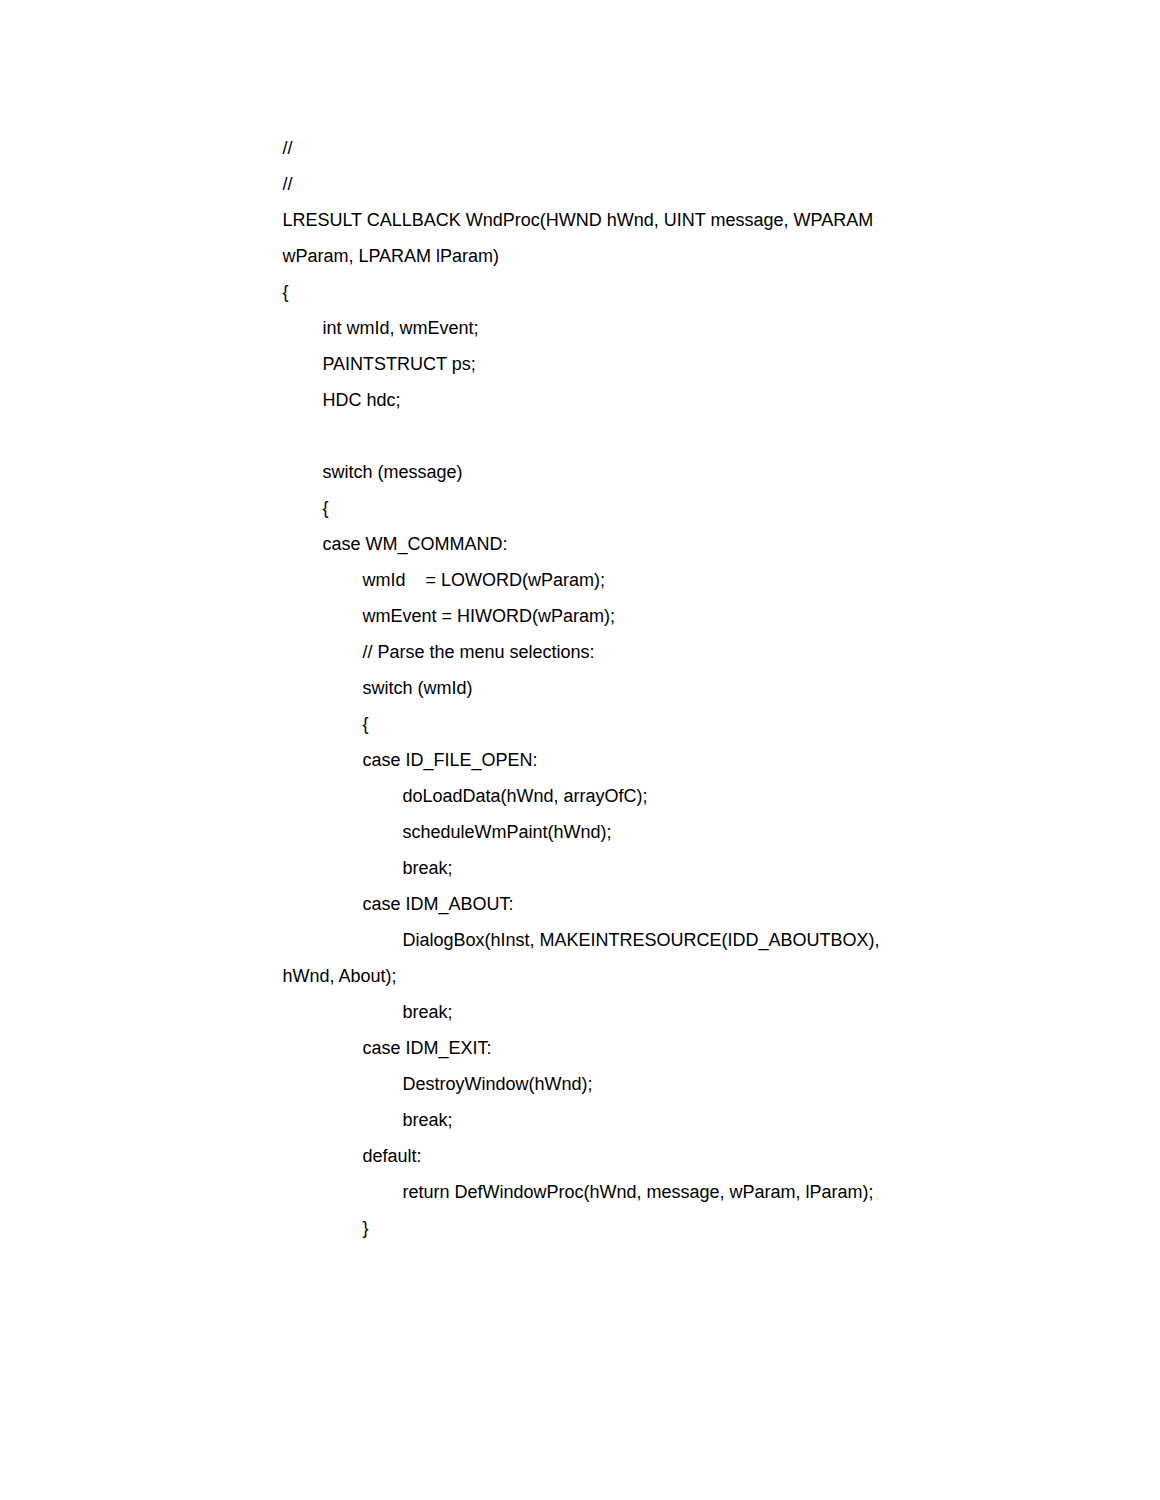//
//
LRESULT CALLBACK WndProc(HWND hWnd, UINT message, WPARAM wParam, LPARAM lParam)
{
        int wmId, wmEvent;
        PAINTSTRUCT ps;
        HDC hdc;

        switch (message)
        {
        case WM_COMMAND:
                wmId    = LOWORD(wParam);
                wmEvent = HIWORD(wParam);
                // Parse the menu selections:
                switch (wmId)
                {
                case ID_FILE_OPEN:
                        doLoadData(hWnd, arrayOfC);
                        scheduleWmPaint(hWnd);
                        break;
                case IDM_ABOUT:
                        DialogBox(hInst, MAKEINTRESOURCE(IDD_ABOUTBOX), hWnd, About);
                        break;
                case IDM_EXIT:
                        DestroyWindow(hWnd);
                        break;
                default:
                        return DefWindowProc(hWnd, message, wParam, lParam);
                }